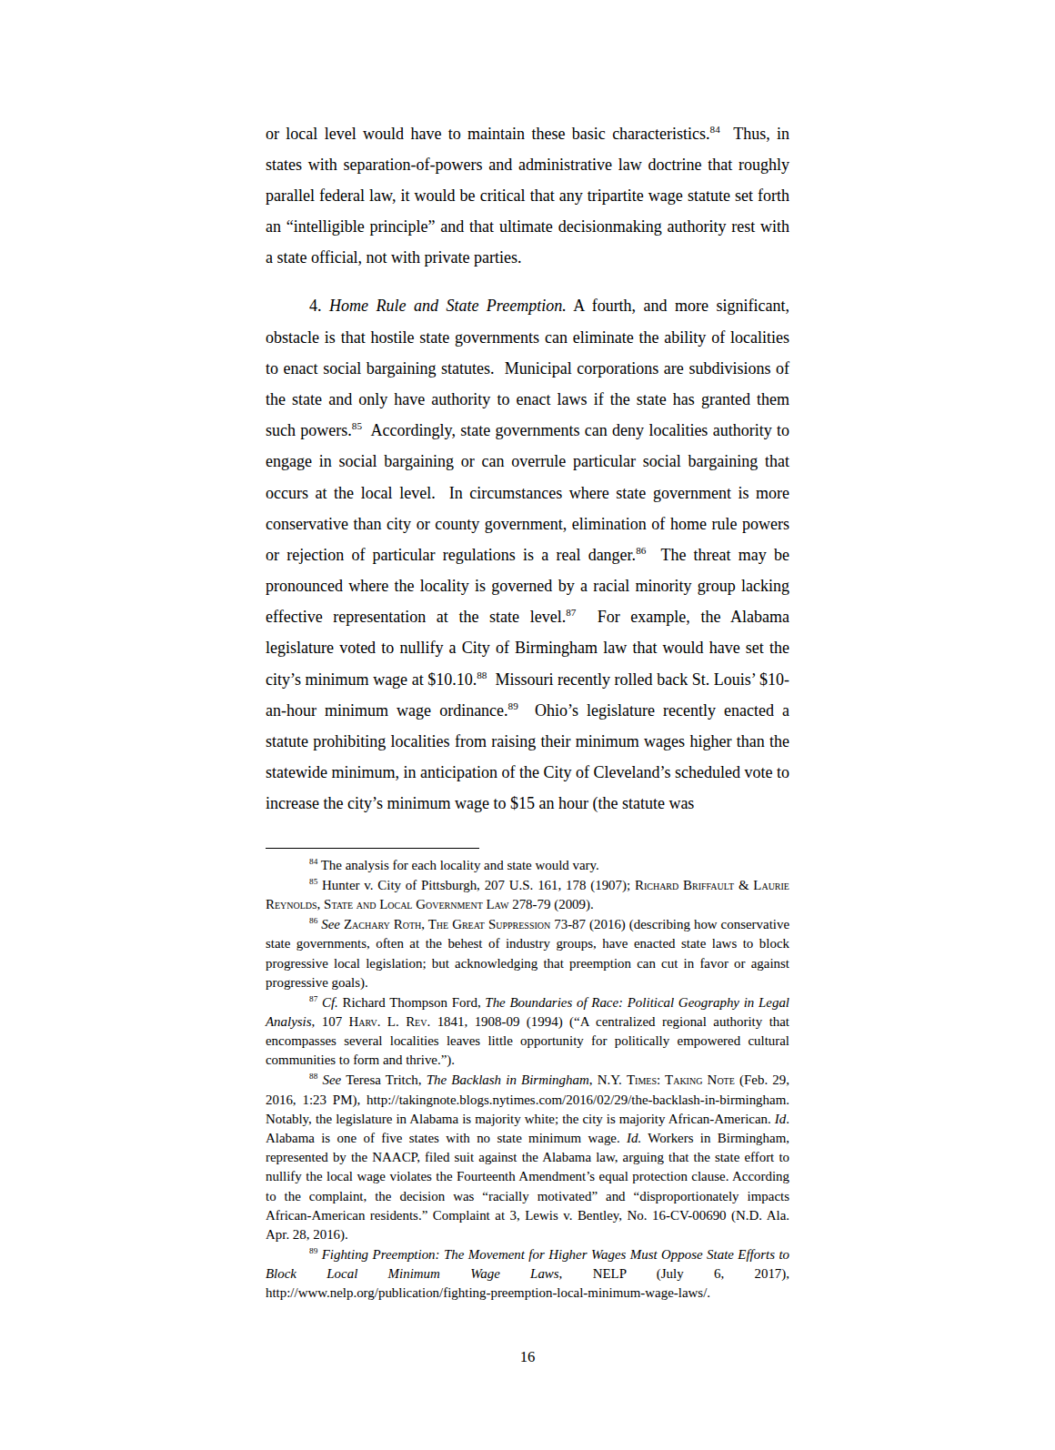or local level would have to maintain these basic characteristics.84 Thus, in states with separation-of-powers and administrative law doctrine that roughly parallel federal law, it would be critical that any tripartite wage statute set forth an “intelligible principle” and that ultimate decisionmaking authority rest with a state official, not with private parties.
4. Home Rule and State Preemption. A fourth, and more significant, obstacle is that hostile state governments can eliminate the ability of localities to enact social bargaining statutes. Municipal corporations are subdivisions of the state and only have authority to enact laws if the state has granted them such powers.85 Accordingly, state governments can deny localities authority to engage in social bargaining or can overrule particular social bargaining that occurs at the local level. In circumstances where state government is more conservative than city or county government, elimination of home rule powers or rejection of particular regulations is a real danger.86 The threat may be pronounced where the locality is governed by a racial minority group lacking effective representation at the state level.87 For example, the Alabama legislature voted to nullify a City of Birmingham law that would have set the city’s minimum wage at $10.10.88 Missouri recently rolled back St. Louis’ $10-an-hour minimum wage ordinance.89 Ohio’s legislature recently enacted a statute prohibiting localities from raising their minimum wages higher than the statewide minimum, in anticipation of the City of Cleveland’s scheduled vote to increase the city’s minimum wage to $15 an hour (the statute was
84 The analysis for each locality and state would vary.
85 Hunter v. City of Pittsburgh, 207 U.S. 161, 178 (1907); Richard Briffault & Laurie Reynolds, State and Local Government Law 278-79 (2009).
86 See Zachary Roth, The Great Suppression 73-87 (2016) (describing how conservative state governments, often at the behest of industry groups, have enacted state laws to block progressive local legislation; but acknowledging that preemption can cut in favor or against progressive goals).
87 Cf. Richard Thompson Ford, The Boundaries of Race: Political Geography in Legal Analysis, 107 Harv. L. Rev. 1841, 1908-09 (1994) (“A centralized regional authority that encompasses several localities leaves little opportunity for politically empowered cultural communities to form and thrive.”).
88 See Teresa Tritch, The Backlash in Birmingham, N.Y. Times: Taking Note (Feb. 29, 2016, 1:23 PM), http://takingnote.blogs.nytimes.com/2016/02/29/the-backlash-in-birmingham. Notably, the legislature in Alabama is majority white; the city is majority African-American. Id. Alabama is one of five states with no state minimum wage. Id. Workers in Birmingham, represented by the NAACP, filed suit against the Alabama law, arguing that the state effort to nullify the local wage violates the Fourteenth Amendment’s equal protection clause. According to the complaint, the decision was “racially motivated” and “disproportionately impacts African-American residents.” Complaint at 3, Lewis v. Bentley, No. 16-CV-00690 (N.D. Ala. Apr. 28, 2016).
89 Fighting Preemption: The Movement for Higher Wages Must Oppose State Efforts to Block Local Minimum Wage Laws, NELP (July 6, 2017), http://www.nelp.org/publication/fighting-preemption-local-minimum-wage-laws/.
16